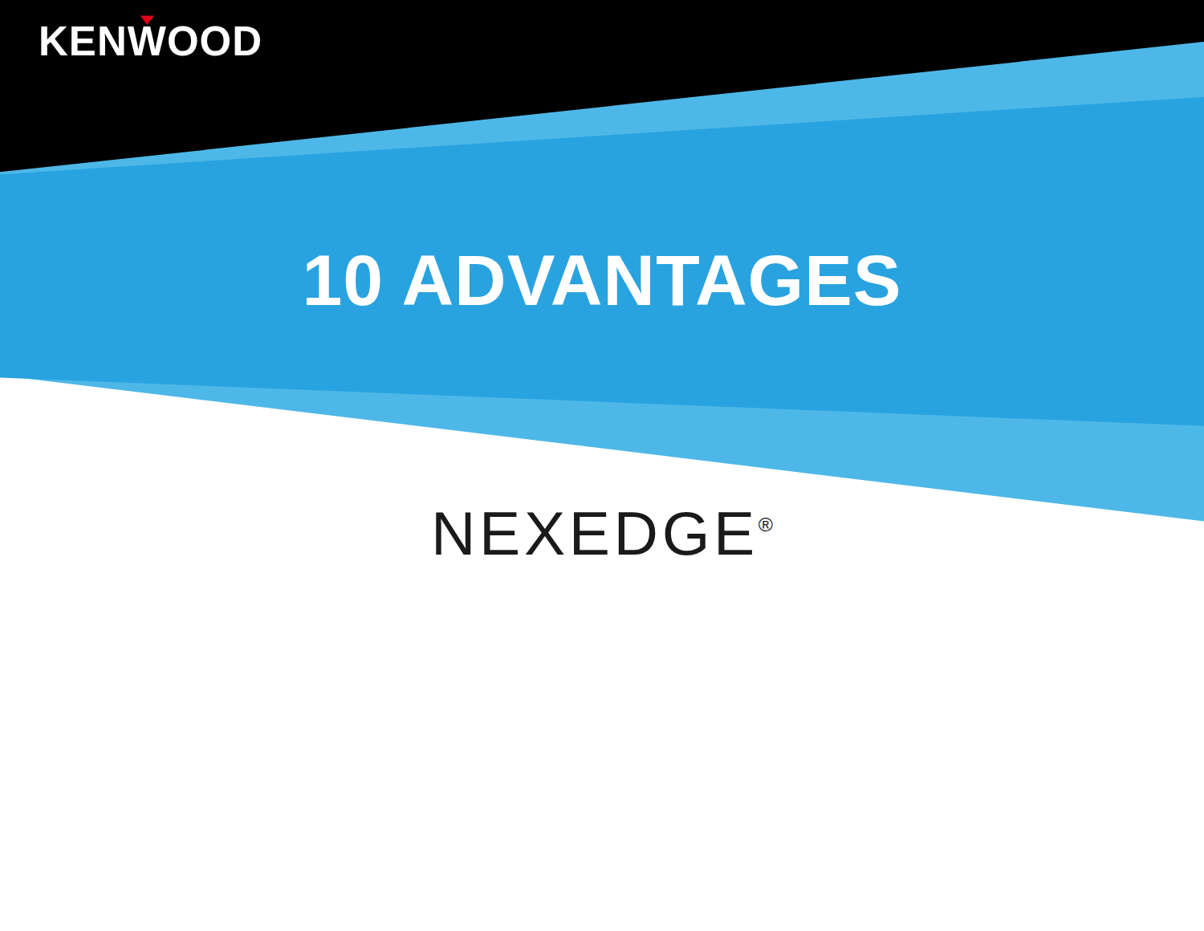KENWOOD
10 ADVANTAGES
NEXEDGE®